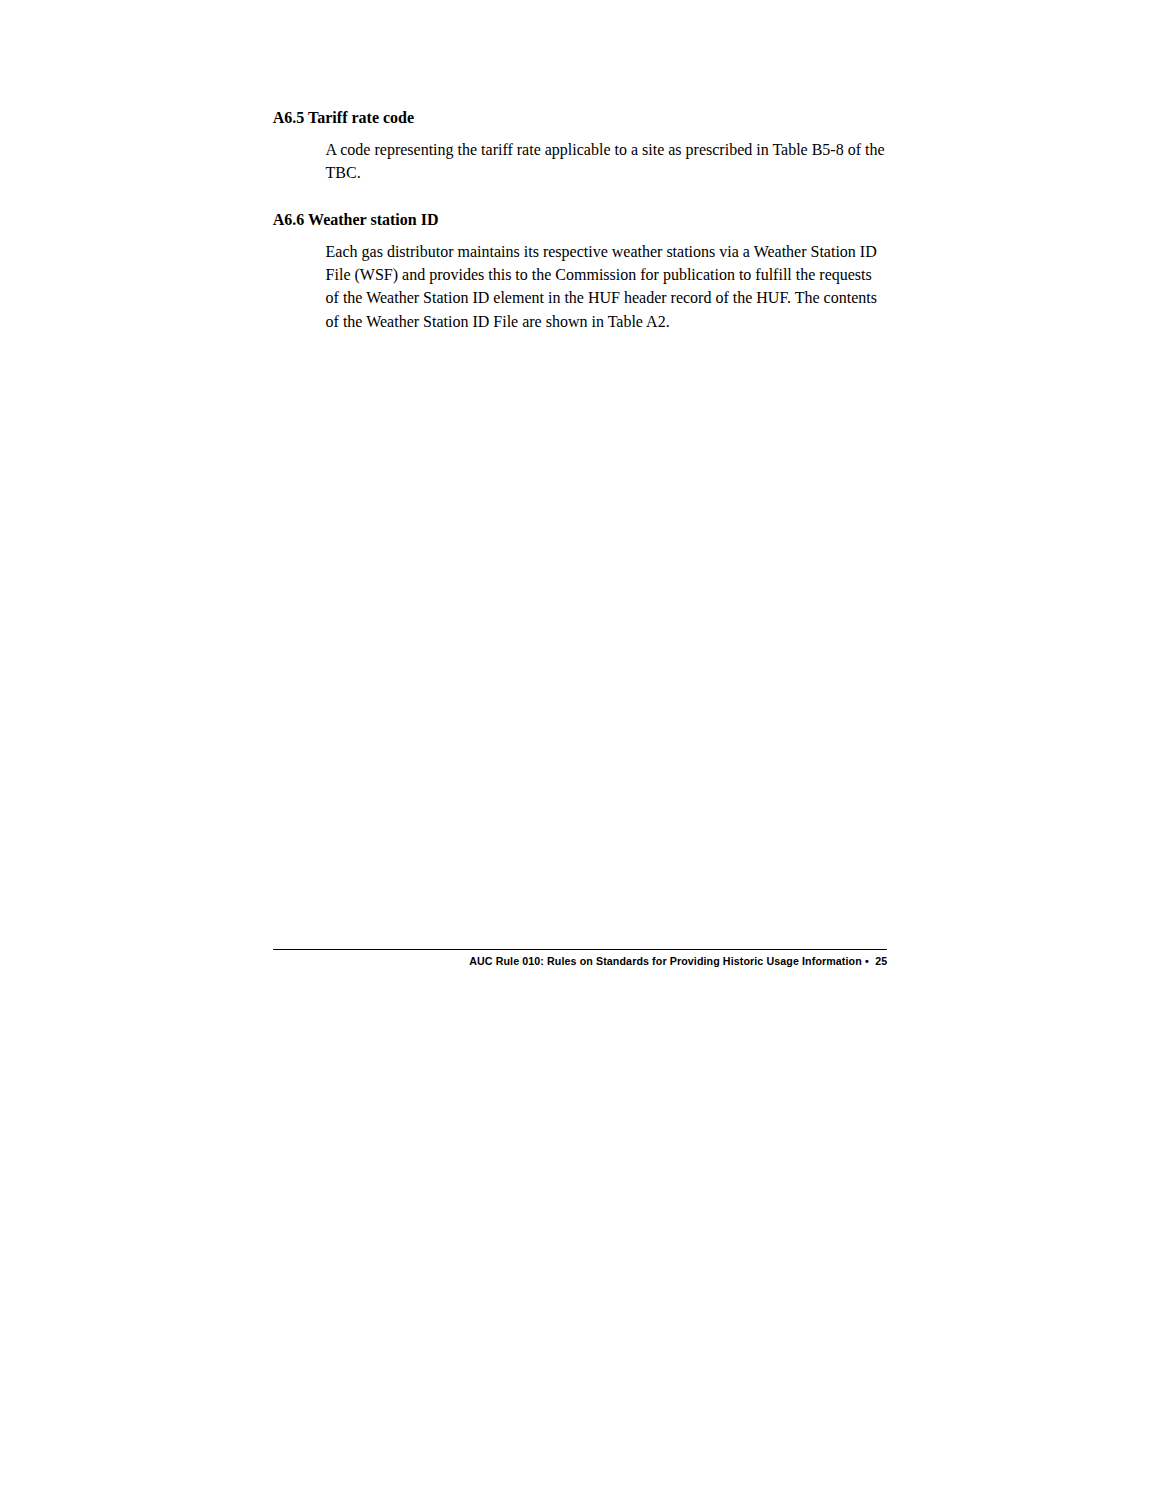A6.5 Tariff rate code
A code representing the tariff rate applicable to a site as prescribed in Table B5-8 of the TBC.
A6.6 Weather station ID
Each gas distributor maintains its respective weather stations via a Weather Station ID File (WSF) and provides this to the Commission for publication to fulfill the requests of the Weather Station ID element in the HUF header record of the HUF. The contents of the Weather Station ID File are shown in Table A2.
AUC Rule 010: Rules on Standards for Providing Historic Usage Information •25